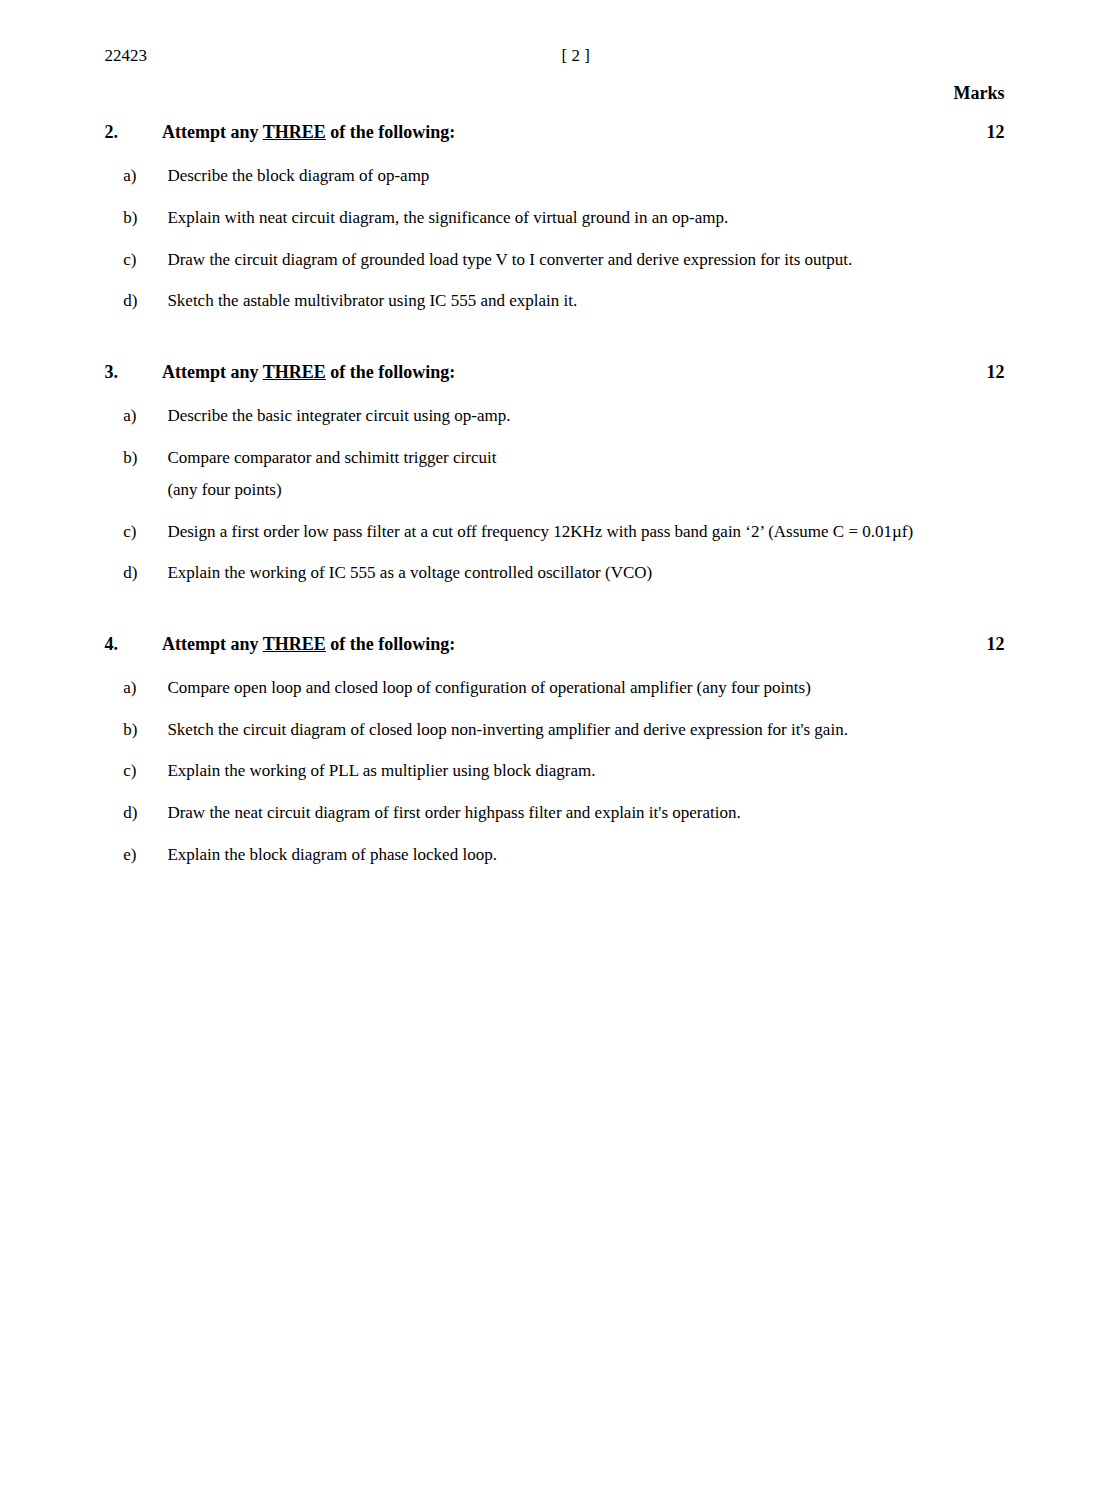22423 [ 2 ]
Marks
2. Attempt any THREE of the following: 12
a) Describe the block diagram of op-amp
b) Explain with neat circuit diagram, the significance of virtual ground in an op-amp.
c) Draw the circuit diagram of grounded load type V to I converter and derive expression for its output.
d) Sketch the astable multivibrator using IC 555 and explain it.
3. Attempt any THREE of the following: 12
a) Describe the basic integrater circuit using op-amp.
b) Compare comparator and schimitt trigger circuit
(any four points)
c) Design a first order low pass filter at a cut off frequency 12KHz with pass band gain ‘2’ (Assume C = 0.01µf)
d) Explain the working of IC 555 as a voltage controlled oscillator (VCO)
4. Attempt any THREE of the following: 12
a) Compare open loop and closed loop of configuration of operational amplifier (any four points)
b) Sketch the circuit diagram of closed loop non-inverting amplifier and derive expression for it's gain.
c) Explain the working of PLL as multiplier using block diagram.
d) Draw the neat circuit diagram of first order highpass filter and explain it's operation.
e) Explain the block diagram of phase locked loop.